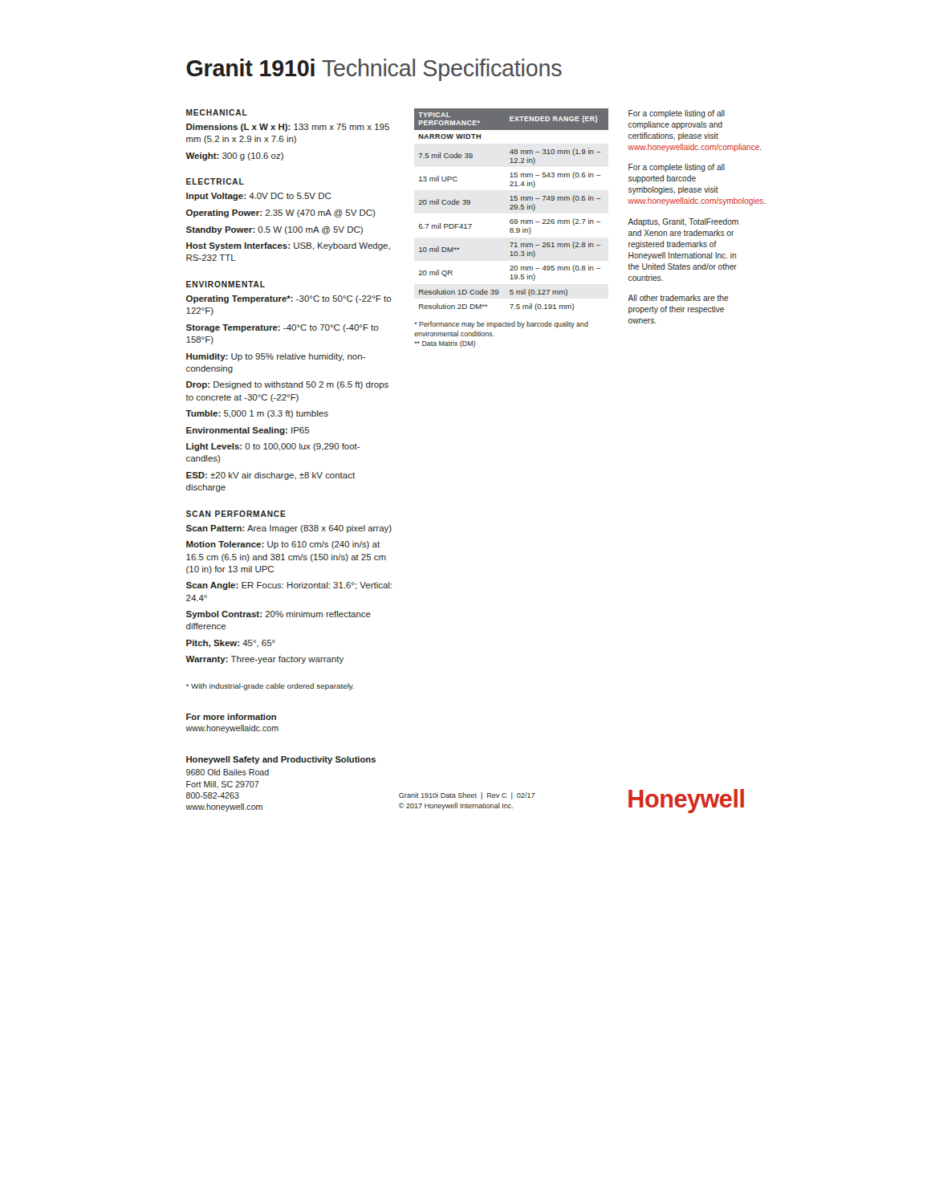Granit 1910i Technical Specifications
Mechanical
Dimensions (L x W x H): 133 mm x 75 mm x 195 mm (5.2 in x 2.9 in x 7.6 in)
Weight: 300 g (10.6 oz)
Electrical
Input Voltage: 4.0V DC to 5.5V DC
Operating Power: 2.35 W (470 mA @ 5V DC)
Standby Power: 0.5 W (100 mA @ 5V DC)
Host System Interfaces: USB, Keyboard Wedge, RS-232 TTL
Environmental
Operating Temperature*: -30°C to 50°C (-22°F to 122°F)
Storage Temperature: -40°C to 70°C (-40°F to 158°F)
Humidity: Up to 95% relative humidity, non-condensing
Drop: Designed to withstand 50 2 m (6.5 ft) drops to concrete at -30°C (-22°F)
Tumble: 5,000 1 m (3.3 ft) tumbles
Environmental Sealing: IP65
Light Levels: 0 to 100,000 lux (9,290 foot-candles)
ESD: ±20 kV air discharge, ±8 kV contact discharge
Scan Performance
Scan Pattern: Area Imager (838 x 640 pixel array)
Motion Tolerance: Up to 610 cm/s (240 in/s) at 16.5 cm (6.5 in) and 381 cm/s (150 in/s) at 25 cm (10 in) for 13 mil UPC
Scan Angle: ER Focus: Horizontal: 31.6°; Vertical: 24.4°
Symbol Contrast: 20% minimum reflectance difference
Pitch, Skew: 45°, 65°
Warranty: Three-year factory warranty
* With industrial-grade cable ordered separately.
| Typical Performance* | Extended Range (ER) |
| --- | --- |
| NARROW WIDTH | |
| 7.5 mil Code 39 | 48 mm – 310 mm (1.9 in – 12.2 in) |
| 13 mil UPC | 15 mm – 543 mm (0.6 in – 21.4 in) |
| 20 mil Code 39 | 15 mm – 749 mm (0.6 in – 29.5 in) |
| 6.7 mil PDF417 | 69 mm – 226 mm (2.7 in – 8.9 in) |
| 10 mil DM** | 71 mm – 261 mm (2.8 in – 10.3 in) |
| 20 mil QR | 20 mm – 495 mm (0.8 in – 19.5 in) |
| Resolution 1D Code 39 | 5 mil (0.127 mm) |
| Resolution 2D DM** | 7.5 mil (0.191 mm) |
* Performance may be impacted by barcode quality and environmental conditions.
** Data Matrix (DM)
For a complete listing of all compliance approvals and certifications, please visit www.honeywellaidc.com/compliance.
For a complete listing of all supported barcode symbologies, please visit www.honeywellaidc.com/symbologies.
Adaptus, Granit, TotalFreedom and Xenon are trademarks or registered trademarks of Honeywell International Inc. in the United States and/or other countries.
All other trademarks are the property of their respective owners.
For more information
www.honeywellaidc.com
Honeywell Safety and Productivity Solutions
9680 Old Bailes Road
Fort Mill, SC 29707
800-582-4263
www.honeywell.com
Granit 1910i Data Sheet | Rev C | 02/17
© 2017 Honeywell International Inc.
Honeywell